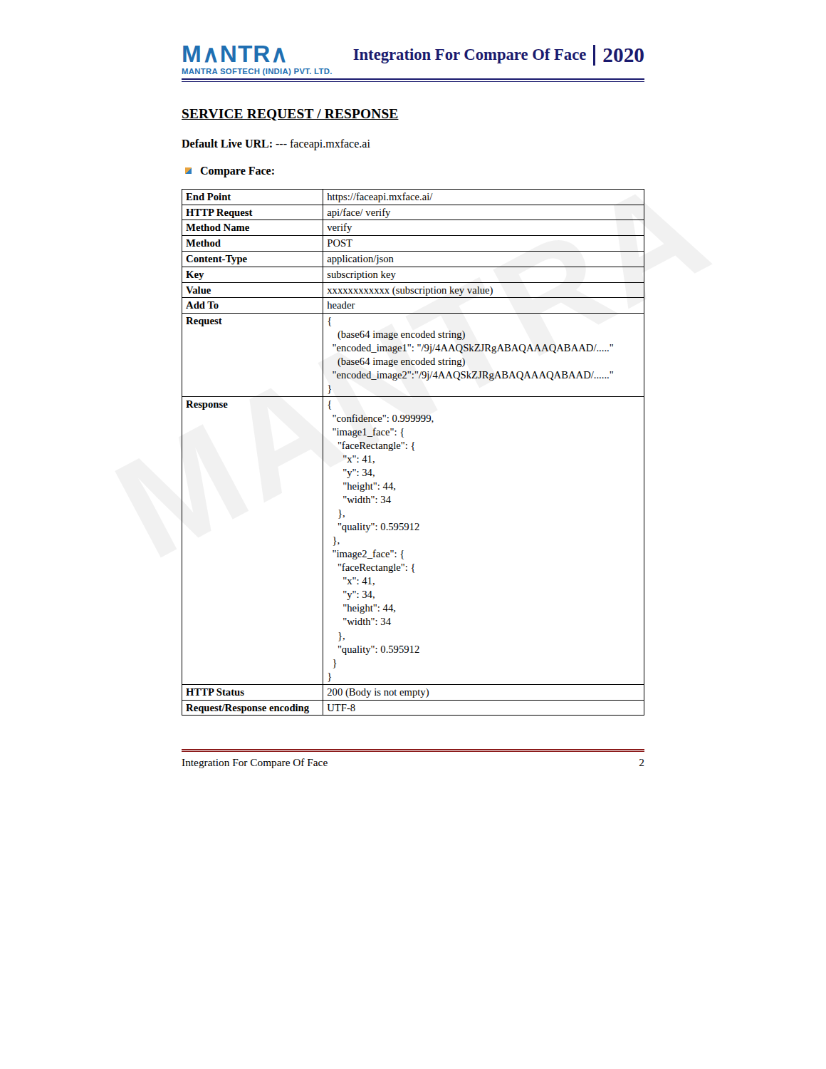MANTRA
M∧NTR∧
MANTRA SOFTECH (INDIA) PVT. LTD.
Integration For Compare Of Face
2020
SERVICE REQUEST / RESPONSE
Default Live URL: --- faceapi.mxface.ai
Compare Face:
| End Point | https://faceapi.mxface.ai/ |
| HTTP Request | api/face/ verify |
| Method Name | verify |
| Method | POST |
| Content-Type | application/json |
| Key | subscription key |
| Value | xxxxxxxxxxxx (subscription key value) |
| Add To | header |
| Request | { (base64 image encoded string) "encoded_image1": "/9j/4AAQSkZJRgABAQAAAQABAAD/....." (base64 image encoded string) "encoded_image2":"/9j/4AAQSkZJRgABAQAAAQABAAD/......" } |
| Response | { "confidence": 0.999999, "image1_face": { "faceRectangle": { "x": 41, "y": 34, "height": 44, "width": 34 }, "quality": 0.595912 }, "image2_face": { "faceRectangle": { "x": 41, "y": 34, "height": 44, "width": 34 }, "quality": 0.595912 } } |
| HTTP Status | 200 (Body is not empty) |
| Request/Response encoding | UTF-8 |
Integration For Compare Of Face 2